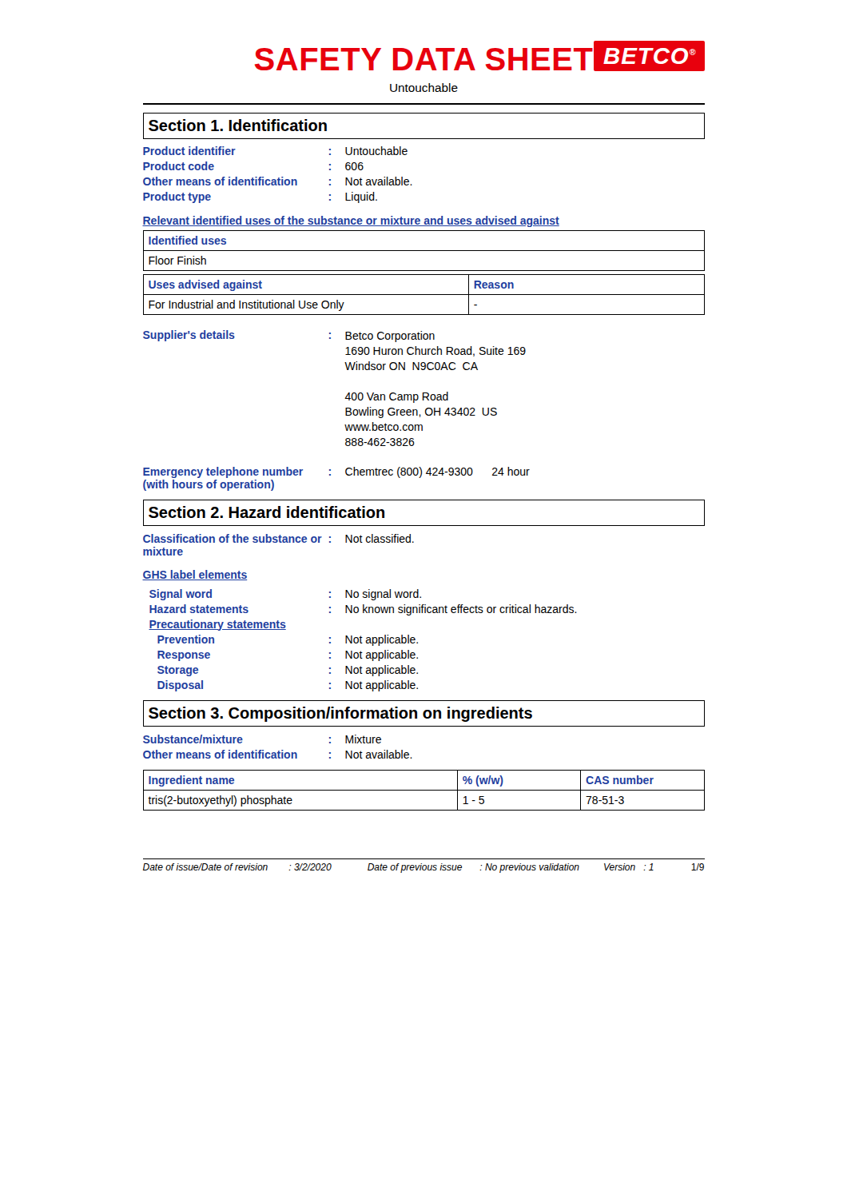BETCO®
SAFETY DATA SHEET
Untouchable
Section 1. Identification
| Product identifier | : | Untouchable |
| Product code | : | 606 |
| Other means of identification | : | Not available. |
| Product type | : | Liquid. |
Relevant identified uses of the substance or mixture and uses advised against
| Identified uses |
| --- |
| Floor Finish |
| Uses advised against | Reason |
| --- | --- |
| For Industrial and Institutional Use Only | - |
| Supplier's details | : | Betco Corporation 1690 Huron Church Road, Suite 169 Windsor ON N9C0AC CA 400 Van Camp Road Bowling Green, OH 43402 US www.betco.com 888-462-3826 |
| Emergency telephone number (with hours of operation) | : | Chemtrec (800) 424-9300 24 hour |
Section 2. Hazard identification
| Classification of the substance or mixture | : | Not classified. |
GHS label elements
| Signal word | : | No signal word. |
| Hazard statements | : | No known significant effects or critical hazards. |
| Precautionary statements | | |
| Prevention | : | Not applicable. |
| Response | : | Not applicable. |
| Storage | : | Not applicable. |
| Disposal | : | Not applicable. |
Section 3. Composition/information on ingredients
| Substance/mixture | : | Mixture |
| Other means of identification | : | Not available. |
| Ingredient name | % (w/w) | CAS number |
| --- | --- | --- |
| tris(2-butoxyethyl) phosphate | 1 - 5 | 78-51-3 |
| Date of issue/Date of revision | : 3/2/2020 | Date of previous issue | : No previous validation | Version : 1 | 1/9 |